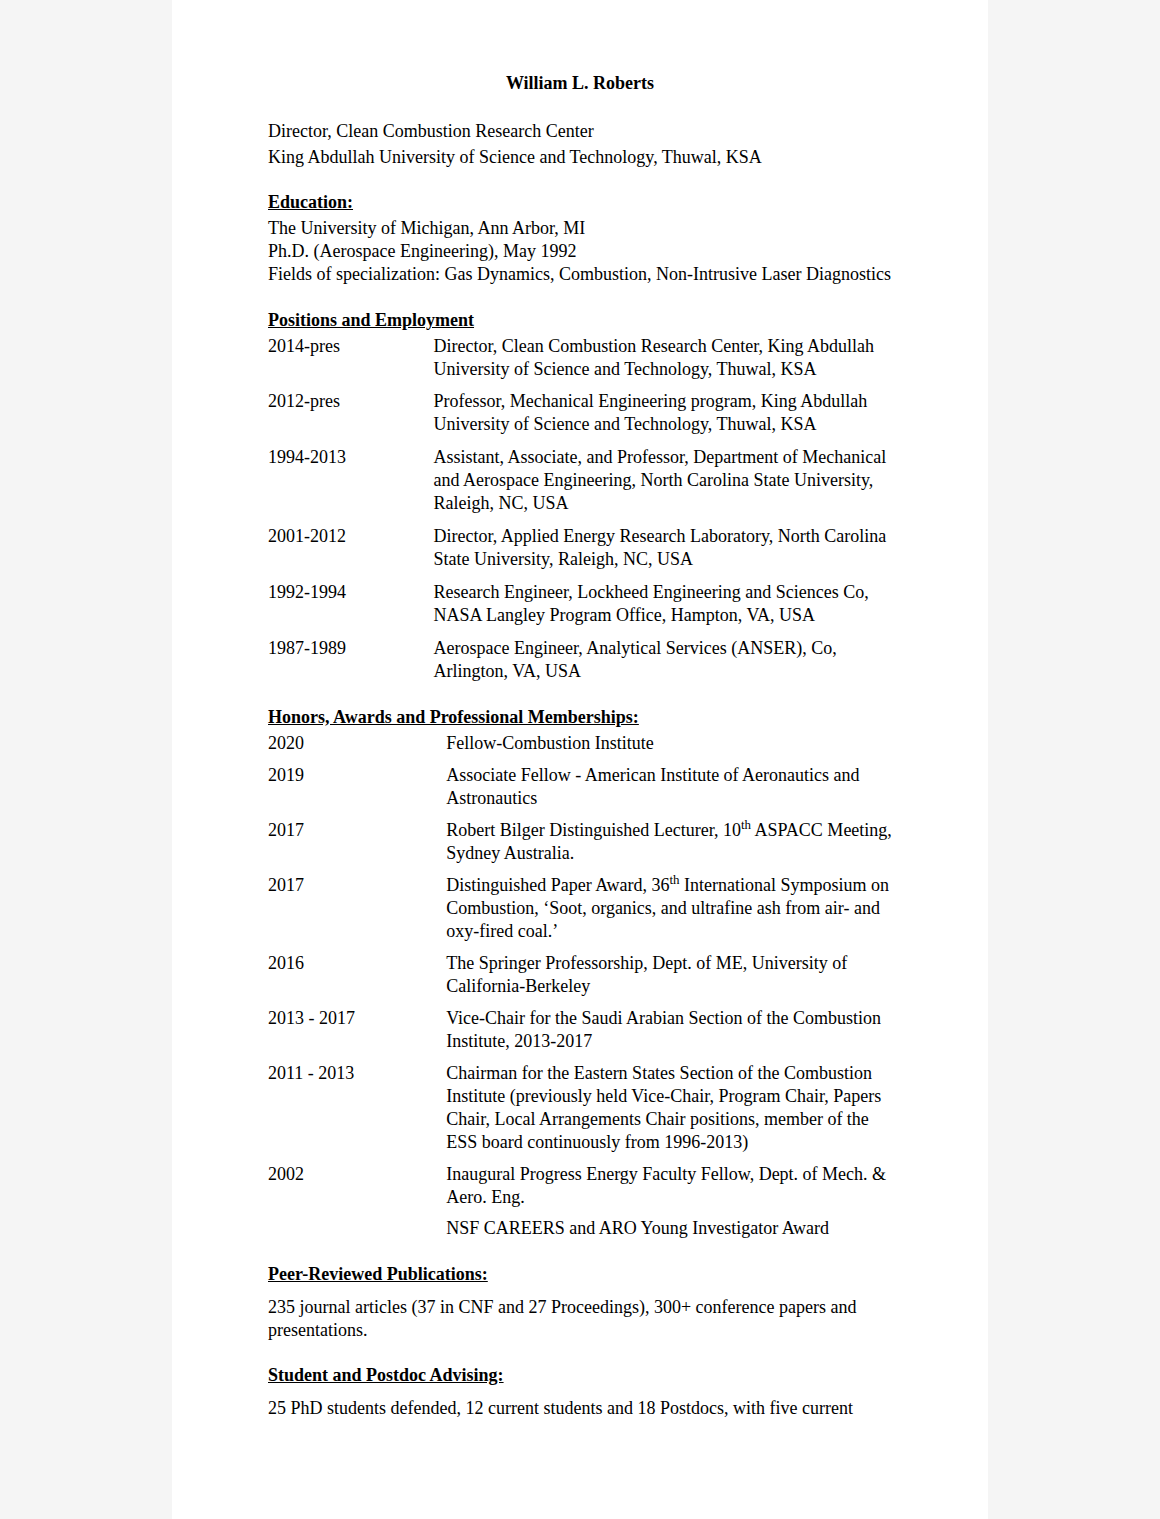William L. Roberts
Director, Clean Combustion Research Center
King Abdullah University of Science and Technology, Thuwal, KSA
Education:
The University of Michigan, Ann Arbor, MI
Ph.D. (Aerospace Engineering), May 1992
Fields of specialization: Gas Dynamics, Combustion, Non-Intrusive Laser Diagnostics
Positions and Employment
2014-pres
Director, Clean Combustion Research Center, King Abdullah University of Science and Technology, Thuwal, KSA
2012-pres
Professor, Mechanical Engineering program, King Abdullah University of Science and Technology, Thuwal, KSA
1994-2013
Assistant, Associate, and Professor, Department of Mechanical and Aerospace Engineering, North Carolina State University, Raleigh, NC, USA
2001-2012
Director, Applied Energy Research Laboratory, North Carolina State University, Raleigh, NC, USA
1992-1994
Research Engineer, Lockheed Engineering and Sciences Co, NASA Langley Program Office, Hampton, VA, USA
1987-1989
Aerospace Engineer, Analytical Services (ANSER), Co, Arlington, VA, USA
Honors, Awards and Professional Memberships:
2020
Fellow-Combustion Institute
2019
Associate Fellow - American Institute of Aeronautics and Astronautics
2017
Robert Bilger Distinguished Lecturer, 10th ASPACC Meeting, Sydney Australia.
2017
Distinguished Paper Award, 36th International Symposium on Combustion, ‘Soot, organics, and ultrafine ash from air- and oxy-fired coal.’
2016
The Springer Professorship, Dept. of ME, University of California-Berkeley
2013 - 2017
Vice-Chair for the Saudi Arabian Section of the Combustion Institute, 2013-2017
2011 - 2013
Chairman for the Eastern States Section of the Combustion Institute (previously held Vice-Chair, Program Chair, Papers Chair, Local Arrangements Chair positions, member of the ESS board continuously from 1996-2013)
2002
Inaugural Progress Energy Faculty Fellow, Dept. of Mech. & Aero. Eng.
NSF CAREERS and ARO Young Investigator Award
Peer-Reviewed Publications:
235 journal articles (37 in CNF and 27 Proceedings), 300+ conference papers and presentations.
Student and Postdoc Advising:
25 PhD students defended, 12 current students and 18 Postdocs, with five current